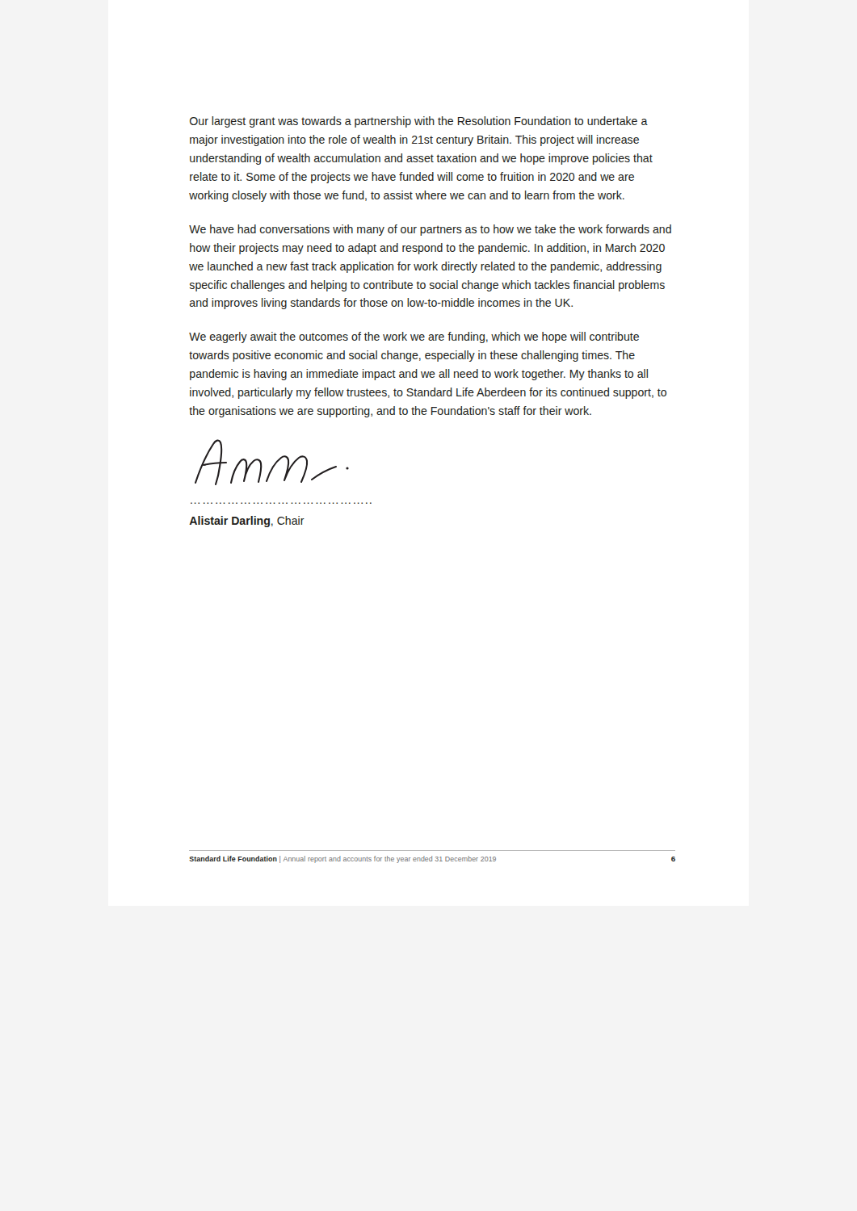Our largest grant was towards a partnership with the Resolution Foundation to undertake a major investigation into the role of wealth in 21st century Britain. This project will increase understanding of wealth accumulation and asset taxation and we hope improve policies that relate to it. Some of the projects we have funded will come to fruition in 2020 and we are working closely with those we fund, to assist where we can and to learn from the work.
We have had conversations with many of our partners as to how we take the work forwards and how their projects may need to adapt and respond to the pandemic. In addition, in March 2020 we launched a new fast track application for work directly related to the pandemic, addressing specific challenges and helping to contribute to social change which tackles financial problems and improves living standards for those on low-to-middle incomes in the UK.
We eagerly await the outcomes of the work we are funding, which we hope will contribute towards positive economic and social change, especially in these challenging times. The pandemic is having an immediate impact and we all need to work together. My thanks to all involved, particularly my fellow trustees, to Standard Life Aberdeen for its continued support, to the organisations we are supporting, and to the Foundation's staff for their work.
……………………………………..
Alistair Darling, Chair
Standard Life Foundation | Annual report and accounts for the year ended 31 December 2019
6